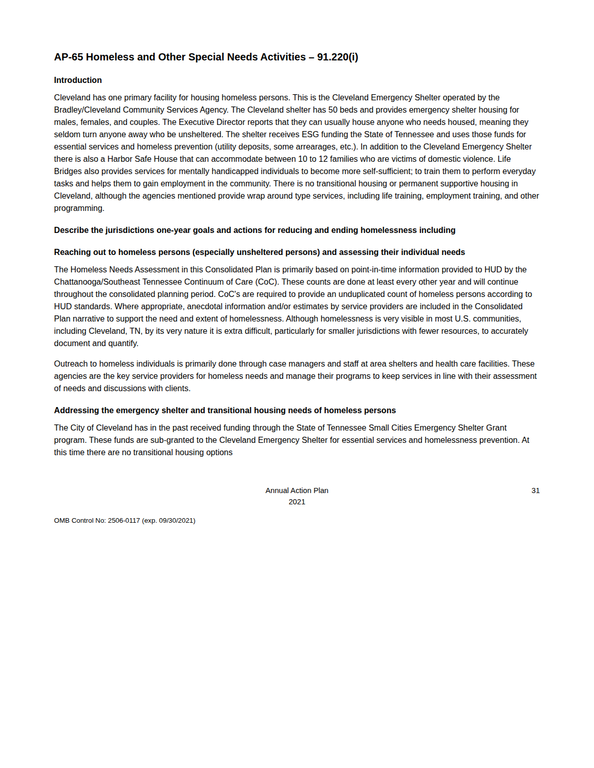AP-65 Homeless and Other Special Needs Activities – 91.220(i)
Introduction
Cleveland has one primary facility for housing homeless persons. This is the Cleveland Emergency Shelter operated by the Bradley/Cleveland Community Services Agency. The Cleveland shelter has 50 beds and provides emergency shelter housing for males, females, and couples. The Executive Director reports that they can usually house anyone who needs housed, meaning they seldom turn anyone away who be unsheltered. The shelter receives ESG funding the State of Tennessee and uses those funds for essential services and homeless prevention (utility deposits, some arrearages, etc.). In addition to the Cleveland Emergency Shelter there is also a Harbor Safe House that can accommodate between 10 to 12 families who are victims of domestic violence. Life Bridges also provides services for mentally handicapped individuals to become more self-sufficient; to train them to perform everyday tasks and helps them to gain employment in the community. There is no transitional housing or permanent supportive housing in Cleveland, although the agencies mentioned provide wrap around type services, including life training, employment training, and other programming.
Describe the jurisdictions one-year goals and actions for reducing and ending homelessness including
Reaching out to homeless persons (especially unsheltered persons) and assessing their individual needs
The Homeless Needs Assessment in this Consolidated Plan is primarily based on point-in-time information provided to HUD by the Chattanooga/Southeast Tennessee Continuum of Care (CoC). These counts are done at least every other year and will continue throughout the consolidated planning period. CoC's are required to provide an unduplicated count of homeless persons according to HUD standards. Where appropriate, anecdotal information and/or estimates by service providers are included in the Consolidated Plan narrative to support the need and extent of homelessness. Although homelessness is very visible in most U.S. communities, including Cleveland, TN, by its very nature it is extra difficult, particularly for smaller jurisdictions with fewer resources, to accurately document and quantify.
Outreach to homeless individuals is primarily done through case managers and staff at area shelters and health care facilities. These agencies are the key service providers for homeless needs and manage their programs to keep services in line with their assessment of needs and discussions with clients.
Addressing the emergency shelter and transitional housing needs of homeless persons
The City of Cleveland has in the past received funding through the State of Tennessee Small Cities Emergency Shelter Grant program. These funds are sub-granted to the Cleveland Emergency Shelter for essential services and homelessness prevention. At this time there are no transitional housing options
Annual Action Plan
2021 31
OMB Control No: 2506-0117 (exp. 09/30/2021)